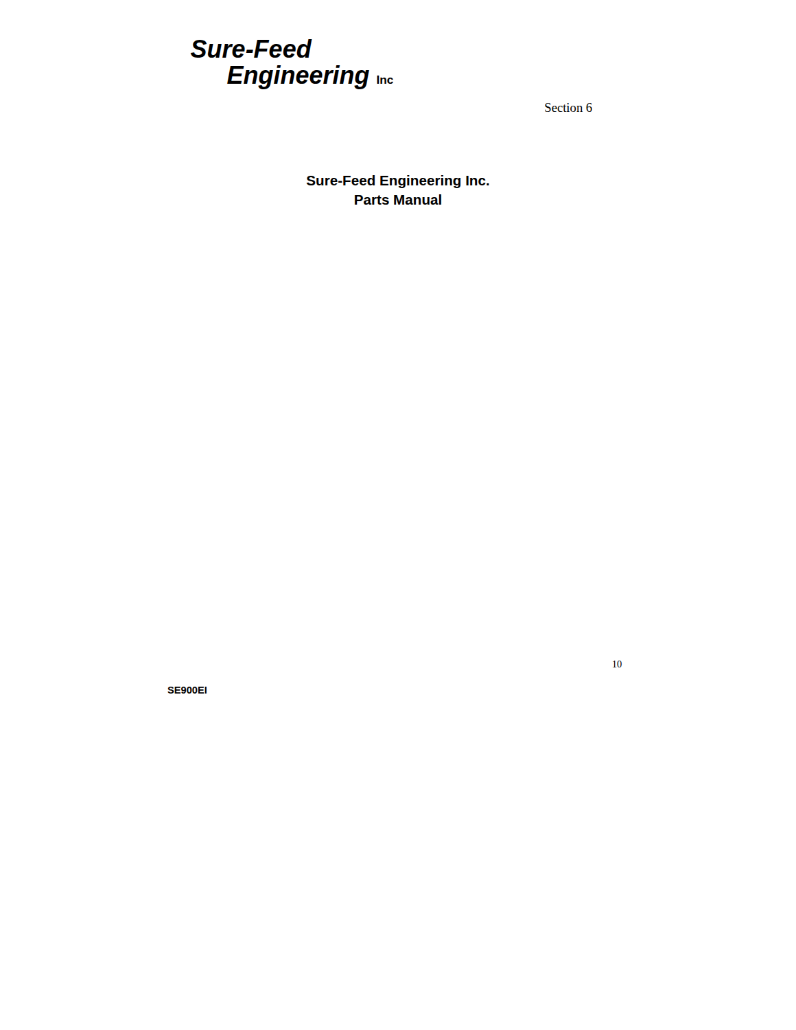Sure-Feed Engineering Inc
Section 6
Sure-Feed Engineering Inc.
Parts Manual
10
SE900EI